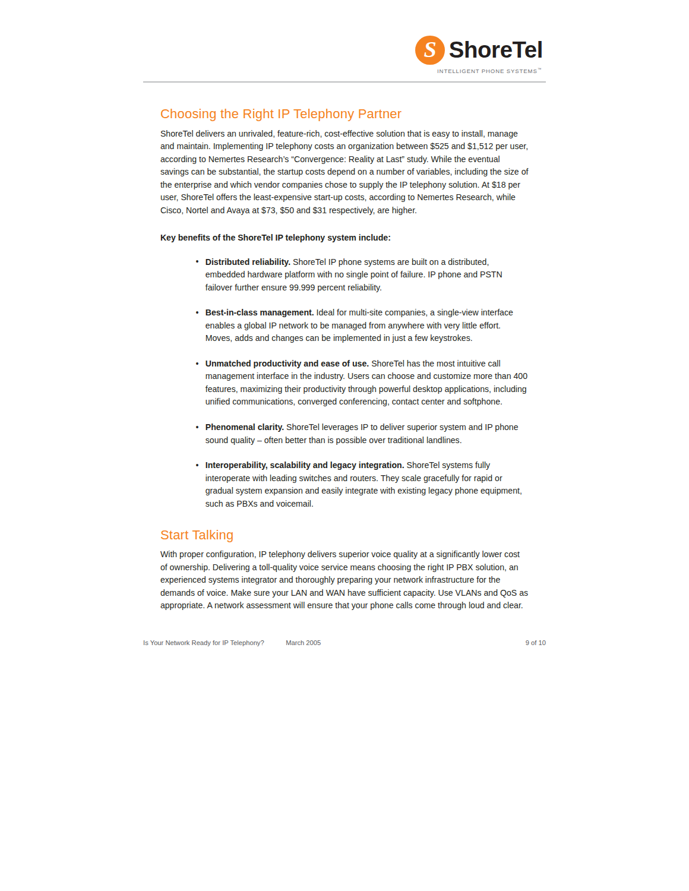ShoreTel
Intelligent Phone Systems™
Choosing the Right IP Telephony Partner
ShoreTel delivers an unrivaled, feature-rich, cost-effective solution that is easy to install, manage and maintain. Implementing IP telephony costs an organization between $525 and $1,512 per user, according to Nemertes Research’s “Convergence: Reality at Last” study. While the eventual savings can be substantial, the startup costs depend on a number of variables, including the size of the enterprise and which vendor companies chose to supply the IP telephony solution. At $18 per user, ShoreTel offers the least-expensive start-up costs, according to Nemertes Research, while Cisco, Nortel and Avaya at $73, $50 and $31 respectively, are higher.
Key benefits of the ShoreTel IP telephony system include:
Distributed reliability. ShoreTel IP phone systems are built on a distributed, embedded hardware platform with no single point of failure. IP phone and PSTN failover further ensure 99.999 percent reliability.
Best-in-class management. Ideal for multi-site companies, a single-view interface enables a global IP network to be managed from anywhere with very little effort. Moves, adds and changes can be implemented in just a few keystrokes.
Unmatched productivity and ease of use. ShoreTel has the most intuitive call management interface in the industry. Users can choose and customize more than 400 features, maximizing their productivity through powerful desktop applications, including unified communications, converged conferencing, contact center and softphone.
Phenomenal clarity. ShoreTel leverages IP to deliver superior system and IP phone sound quality – often better than is possible over traditional landlines.
Interoperability, scalability and legacy integration. ShoreTel systems fully interoperate with leading switches and routers. They scale gracefully for rapid or gradual system expansion and easily integrate with existing legacy phone equipment, such as PBXs and voicemail.
Start Talking
With proper configuration, IP telephony delivers superior voice quality at a significantly lower cost of ownership. Delivering a toll-quality voice service means choosing the right IP PBX solution, an experienced systems integrator and thoroughly preparing your network infrastructure for the demands of voice. Make sure your LAN and WAN have sufficient capacity. Use VLANs and QoS as appropriate. A network assessment will ensure that your phone calls come through loud and clear.
Is Your Network Ready for IP Telephony?
March 2005
9 of 10